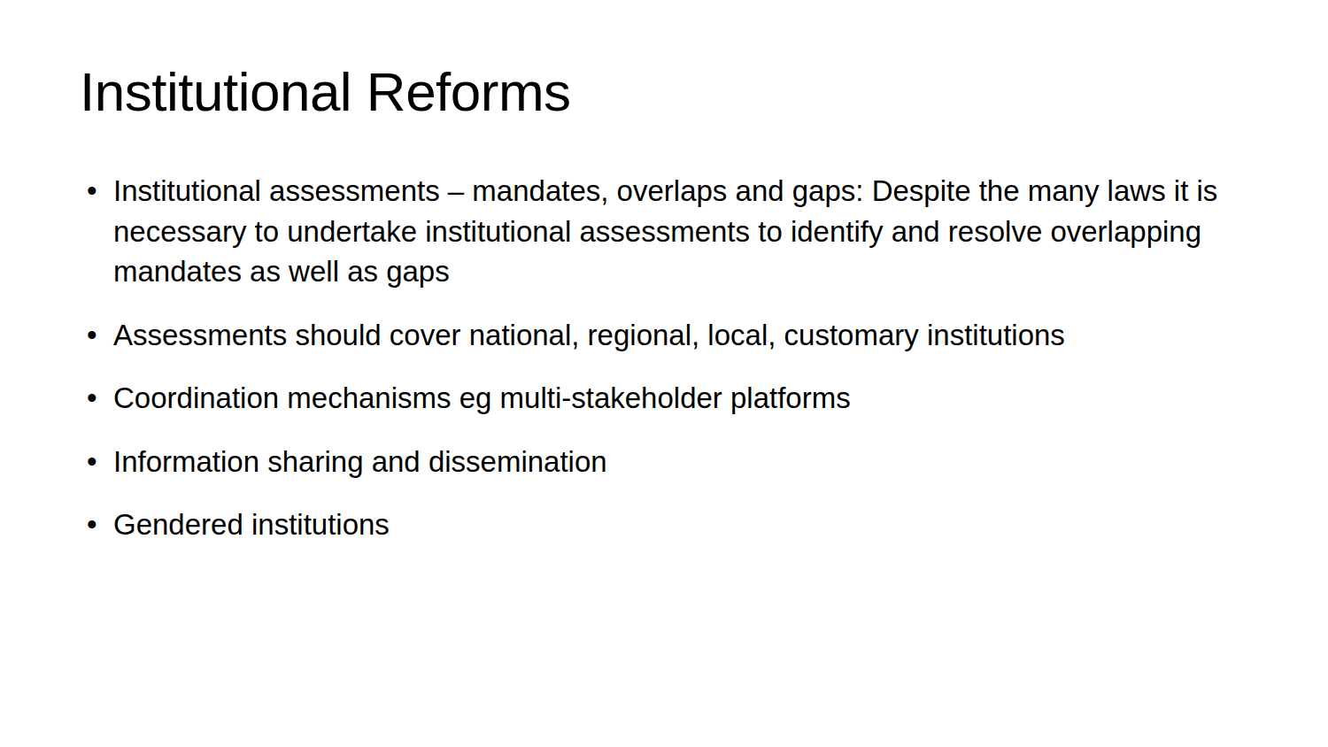Institutional Reforms
Institutional assessments – mandates, overlaps and gaps: Despite the many laws it is necessary to undertake institutional assessments to identify and resolve overlapping mandates as well as gaps
Assessments should cover national, regional, local, customary institutions
Coordination mechanisms eg multi-stakeholder platforms
Information sharing and dissemination
Gendered institutions